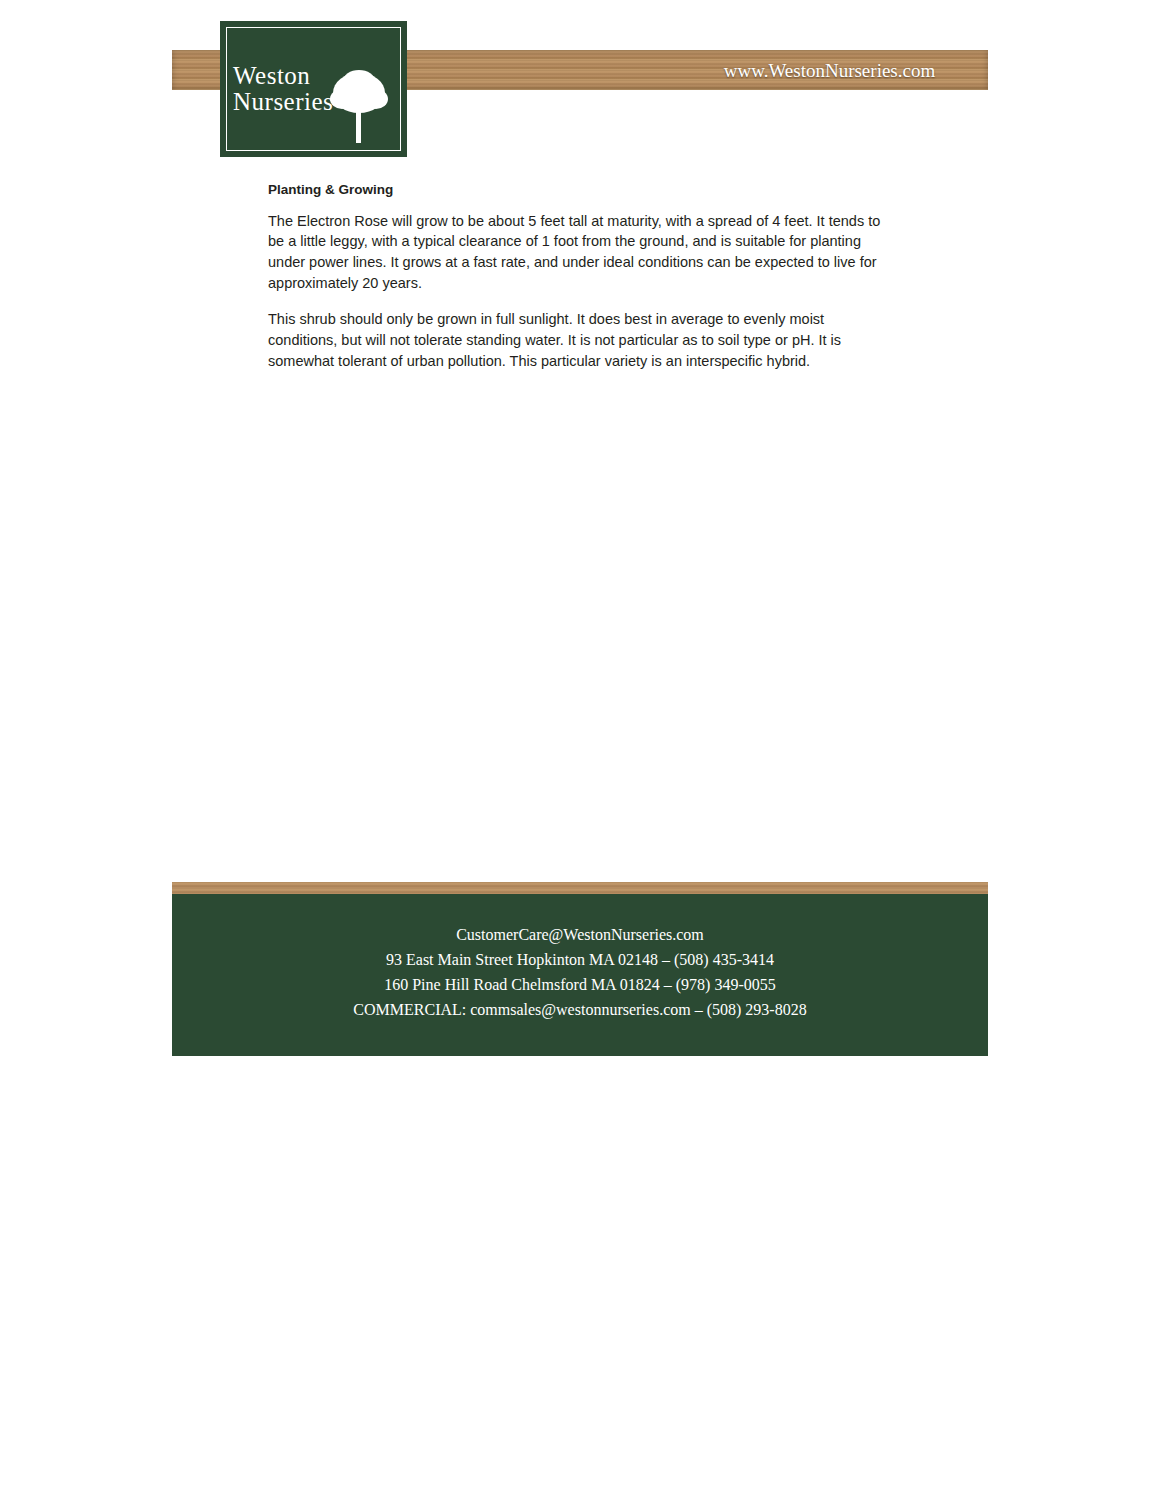www.WestonNurseries.com
Weston Nurseries
Planting & Growing
The Electron Rose will grow to be about 5 feet tall at maturity, with a spread of 4 feet. It tends to be a little leggy, with a typical clearance of 1 foot from the ground, and is suitable for planting under power lines. It grows at a fast rate, and under ideal conditions can be expected to live for approximately 20 years.
This shrub should only be grown in full sunlight. It does best in average to evenly moist conditions, but will not tolerate standing water. It is not particular as to soil type or pH. It is somewhat tolerant of urban pollution. This particular variety is an interspecific hybrid.
CustomerCare@WestonNurseries.com
93 East Main Street Hopkinton MA 02148 – (508) 435-3414
160 Pine Hill Road Chelmsford MA 01824 – (978) 349-0055
COMMERCIAL: commsales@westonnurseries.com – (508) 293-8028